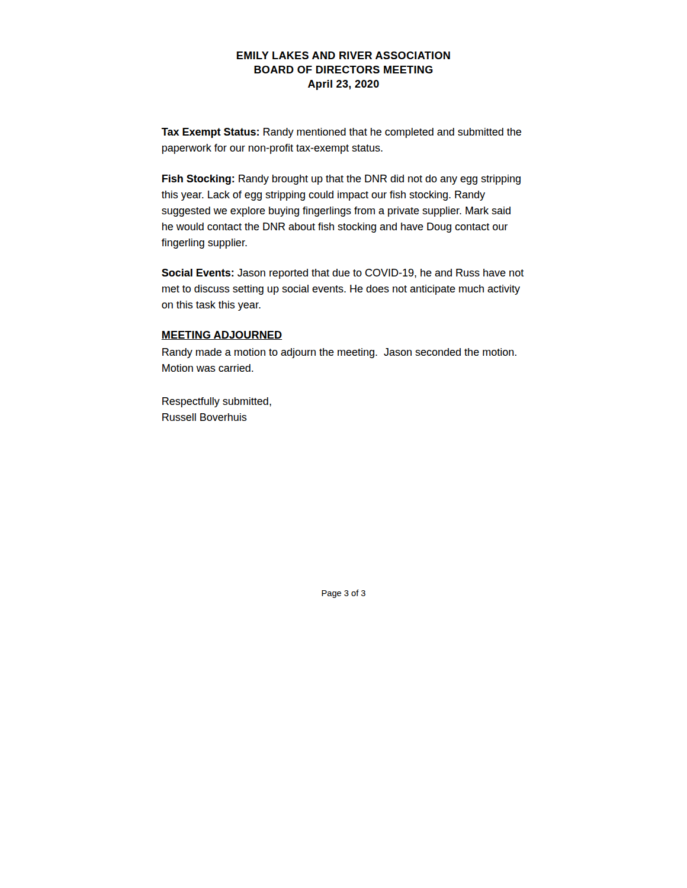EMILY LAKES AND RIVER ASSOCIATION
BOARD OF DIRECTORS MEETING
April 23, 2020
Tax Exempt Status: Randy mentioned that he completed and submitted the paperwork for our non-profit tax-exempt status.
Fish Stocking: Randy brought up that the DNR did not do any egg stripping this year. Lack of egg stripping could impact our fish stocking. Randy suggested we explore buying fingerlings from a private supplier. Mark said he would contact the DNR about fish stocking and have Doug contact our fingerling supplier.
Social Events: Jason reported that due to COVID-19, he and Russ have not met to discuss setting up social events. He does not anticipate much activity on this task this year.
MEETING ADJOURNED
Randy made a motion to adjourn the meeting. Jason seconded the motion. Motion was carried.
Respectfully submitted,
Russell Boverhuis
Page 3 of 3